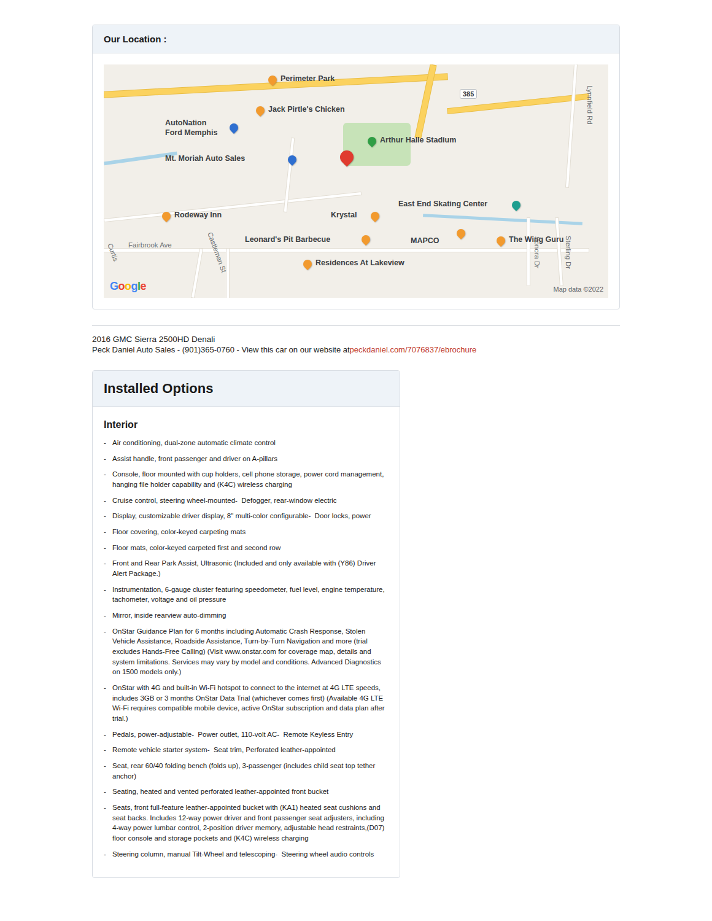Our Location :
Perimeter Park
Jack Pirtle's Chicken
AutoNation
Ford Memphis
Arthur Halle Stadium
Mt. Moriah Auto Sales
East End Skating Center
Krystal
MAPCO
The Wing Guru
Leonard's Pit Barbecue
Residences At Lakeview
Rodeway Inn
Fairbrook Ave
Castleman St
Curtis
Sonora Dr
Sterling Dr
Lynnfield Rd
385
Google
Map data ©2022
2016 GMC Sierra 2500HD Denali
Peck Daniel Auto Sales - (901)365-0760 - View this car on our website atpeckdaniel.com/7076837/ebrochure
Installed Options
Interior
Air conditioning, dual-zone automatic climate control
Assist handle, front passenger and driver on A-pillars
Console, floor mounted with cup holders, cell phone storage, power cord management, hanging file holder capability and (K4C) wireless charging
Cruise control, steering wheel-mounted- Defogger, rear-window electric
Display, customizable driver display, 8" multi-color configurable- Door locks, power
Floor covering, color-keyed carpeting mats
Floor mats, color-keyed carpeted first and second row
Front and Rear Park Assist, Ultrasonic (Included and only available with (Y86) Driver Alert Package.)
Instrumentation, 6-gauge cluster featuring speedometer, fuel level, engine temperature, tachometer, voltage and oil pressure
Mirror, inside rearview auto-dimming
OnStar Guidance Plan for 6 months including Automatic Crash Response, Stolen Vehicle Assistance, Roadside Assistance, Turn-by-Turn Navigation and more (trial excludes Hands-Free Calling) (Visit www.onstar.com for coverage map, details and system limitations. Services may vary by model and conditions. Advanced Diagnostics on 1500 models only.)
OnStar with 4G and built-in Wi-Fi hotspot to connect to the internet at 4G LTE speeds, includes 3GB or 3 months OnStar Data Trial (whichever comes first) (Available 4G LTE Wi-Fi requires compatible mobile device, active OnStar subscription and data plan after trial.)
Pedals, power-adjustable- Power outlet, 110-volt AC- Remote Keyless Entry
Remote vehicle starter system- Seat trim, Perforated leather-appointed
Seat, rear 60/40 folding bench (folds up), 3-passenger (includes child seat top tether anchor)
Seating, heated and vented perforated leather-appointed front bucket
Seats, front full-feature leather-appointed bucket with (KA1) heated seat cushions and seat backs. Includes 12-way power driver and front passenger seat adjusters, including 4-way power lumbar control, 2-position driver memory, adjustable head restraints,(D07) floor console and storage pockets and (K4C) wireless charging
Steering column, manual Tilt-Wheel and telescoping- Steering wheel audio controls